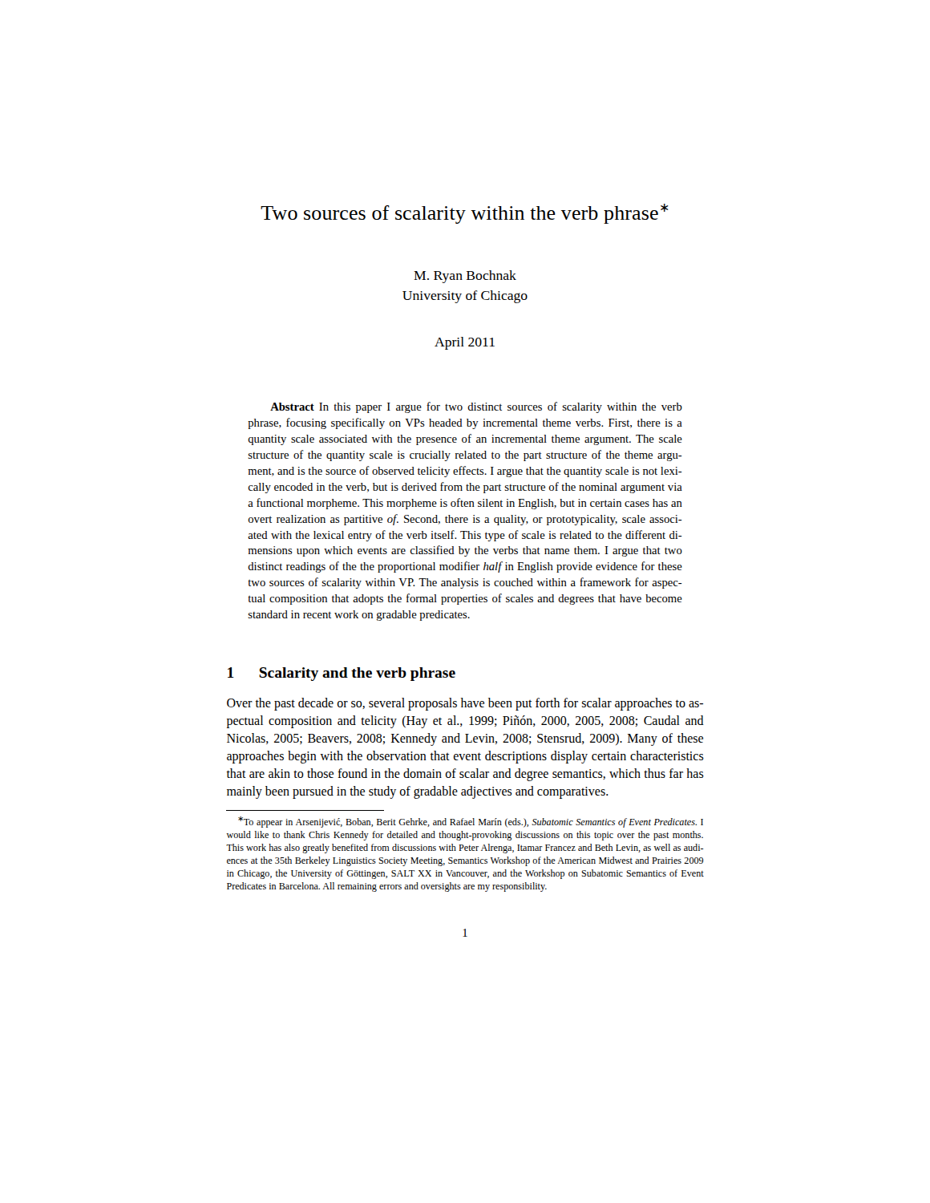Two sources of scalarity within the verb phrase∗
M. Ryan Bochnak
University of Chicago
April 2011
Abstract In this paper I argue for two distinct sources of scalarity within the verb phrase, focusing specifically on VPs headed by incremental theme verbs. First, there is a quantity scale associated with the presence of an incremental theme argument. The scale structure of the quantity scale is crucially related to the part structure of the theme argument, and is the source of observed telicity effects. I argue that the quantity scale is not lexically encoded in the verb, but is derived from the part structure of the nominal argument via a functional morpheme. This morpheme is often silent in English, but in certain cases has an overt realization as partitive of. Second, there is a quality, or prototypicality, scale associated with the lexical entry of the verb itself. This type of scale is related to the different dimensions upon which events are classified by the verbs that name them. I argue that two distinct readings of the the proportional modifier half in English provide evidence for these two sources of scalarity within VP. The analysis is couched within a framework for aspectual composition that adopts the formal properties of scales and degrees that have become standard in recent work on gradable predicates.
1 Scalarity and the verb phrase
Over the past decade or so, several proposals have been put forth for scalar approaches to aspectual composition and telicity (Hay et al., 1999; Piñón, 2000, 2005, 2008; Caudal and Nicolas, 2005; Beavers, 2008; Kennedy and Levin, 2008; Stensrud, 2009). Many of these approaches begin with the observation that event descriptions display certain characteristics that are akin to those found in the domain of scalar and degree semantics, which thus far has mainly been pursued in the study of gradable adjectives and comparatives.
∗To appear in Arsenijević, Boban, Berit Gehrke, and Rafael Marín (eds.), Subatomic Semantics of Event Predicates. I would like to thank Chris Kennedy for detailed and thought-provoking discussions on this topic over the past months. This work has also greatly benefited from discussions with Peter Alrenga, Itamar Francez and Beth Levin, as well as audiences at the 35th Berkeley Linguistics Society Meeting, Semantics Workshop of the American Midwest and Prairies 2009 in Chicago, the University of Göttingen, SALT XX in Vancouver, and the Workshop on Subatomic Semantics of Event Predicates in Barcelona. All remaining errors and oversights are my responsibility.
1